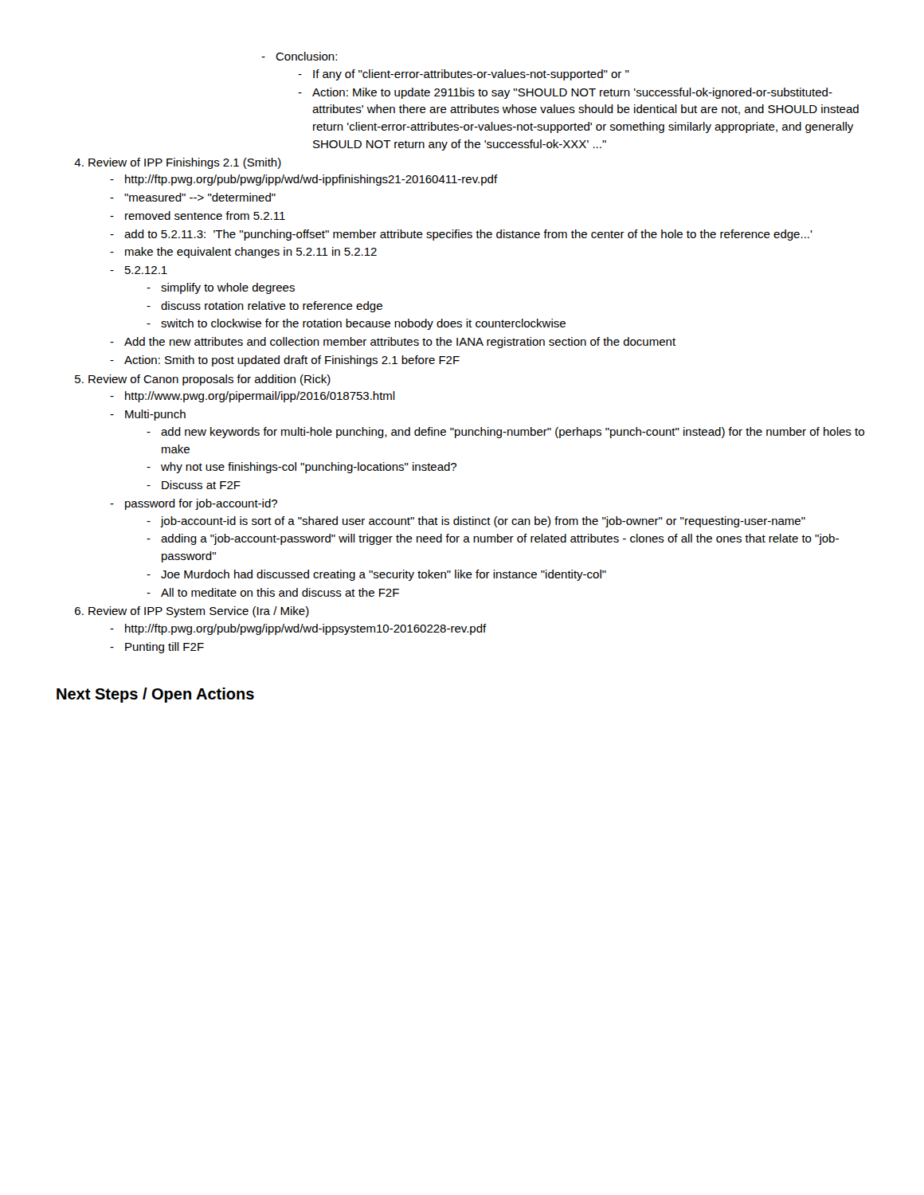Conclusion:
If any of "client-error-attributes-or-values-not-supported" or "
Action: Mike to update 2911bis to say "SHOULD NOT return 'successful-ok-ignored-or-substituted-attributes' when there are attributes whose values should be identical but are not, and SHOULD instead return 'client-error-attributes-or-values-not-supported' or something similarly appropriate, and generally SHOULD NOT return any of the 'successful-ok-XXX' ..."
Review of IPP Finishings 2.1 (Smith)
http://ftp.pwg.org/pub/pwg/ipp/wd/wd-ippfinishings21-20160411-rev.pdf
"measured" --> "determined"
removed sentence from 5.2.11
add to 5.2.11.3: 'The "punching-offset" member attribute specifies the distance from the center of the hole to the reference edge...'
make the equivalent changes in 5.2.11 in 5.2.12
5.2.12.1
simplify to whole degrees
discuss rotation relative to reference edge
switch to clockwise for the rotation because nobody does it counterclockwise
Add the new attributes and collection member attributes to the IANA registration section of the document
Action: Smith to post updated draft of Finishings 2.1 before F2F
Review of Canon proposals for addition (Rick)
http://www.pwg.org/pipermail/ipp/2016/018753.html
Multi-punch
add new keywords for multi-hole punching, and define "punching-number" (perhaps "punch-count" instead) for the number of holes to make
why not use finishings-col "punching-locations" instead?
Discuss at F2F
password for job-account-id?
job-account-id is sort of a "shared user account" that is distinct (or can be) from the "job-owner" or "requesting-user-name"
adding a "job-account-password" will trigger the need for a number of related attributes - clones of all the ones that relate to "job-password"
Joe Murdoch had discussed creating a "security token" like for instance "identity-col"
All to meditate on this and discuss at the F2F
Review of IPP System Service (Ira / Mike)
http://ftp.pwg.org/pub/pwg/ipp/wd/wd-ippsystem10-20160228-rev.pdf
Punting till F2F
Next Steps / Open Actions